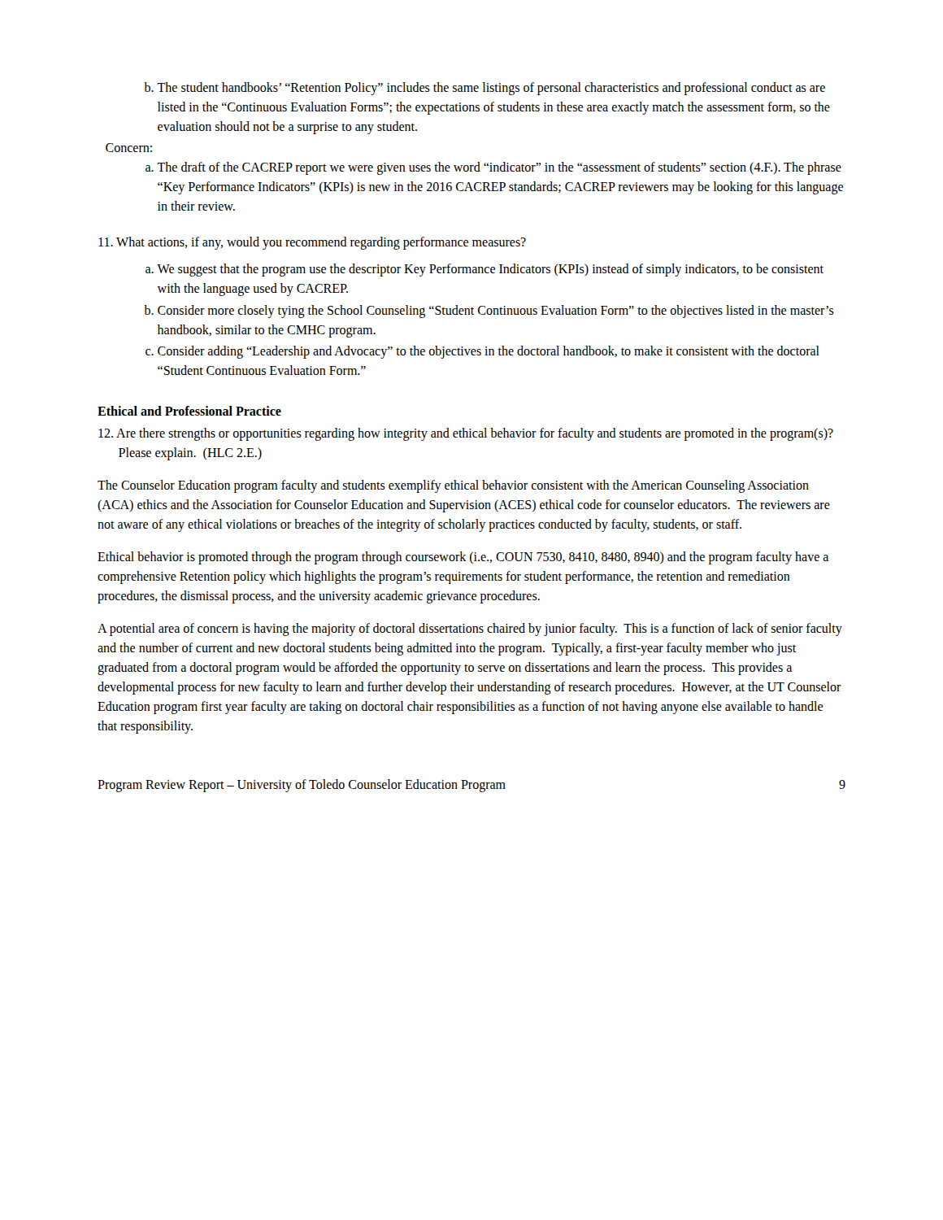The student handbooks’ “Retention Policy” includes the same listings of personal characteristics and professional conduct as are listed in the “Continuous Evaluation Forms”; the expectations of students in these area exactly match the assessment form, so the evaluation should not be a surprise to any student.
Concern:
The draft of the CACREP report we were given uses the word “indicator” in the “assessment of students” section (4.F.). The phrase “Key Performance Indicators” (KPIs) is new in the 2016 CACREP standards; CACREP reviewers may be looking for this language in their review.
11. What actions, if any, would you recommend regarding performance measures?
We suggest that the program use the descriptor Key Performance Indicators (KPIs) instead of simply indicators, to be consistent with the language used by CACREP.
Consider more closely tying the School Counseling “Student Continuous Evaluation Form” to the objectives listed in the master’s handbook, similar to the CMHC program.
Consider adding “Leadership and Advocacy” to the objectives in the doctoral handbook, to make it consistent with the doctoral “Student Continuous Evaluation Form.”
Ethical and Professional Practice
12. Are there strengths or opportunities regarding how integrity and ethical behavior for faculty and students are promoted in the program(s)? Please explain. (HLC 2.E.)
The Counselor Education program faculty and students exemplify ethical behavior consistent with the American Counseling Association (ACA) ethics and the Association for Counselor Education and Supervision (ACES) ethical code for counselor educators. The reviewers are not aware of any ethical violations or breaches of the integrity of scholarly practices conducted by faculty, students, or staff.
Ethical behavior is promoted through the program through coursework (i.e., COUN 7530, 8410, 8480, 8940) and the program faculty have a comprehensive Retention policy which highlights the program’s requirements for student performance, the retention and remediation procedures, the dismissal process, and the university academic grievance procedures.
A potential area of concern is having the majority of doctoral dissertations chaired by junior faculty. This is a function of lack of senior faculty and the number of current and new doctoral students being admitted into the program. Typically, a first-year faculty member who just graduated from a doctoral program would be afforded the opportunity to serve on dissertations and learn the process. This provides a developmental process for new faculty to learn and further develop their understanding of research procedures. However, at the UT Counselor Education program first year faculty are taking on doctoral chair responsibilities as a function of not having anyone else available to handle that responsibility.
Program Review Report – University of Toledo Counselor Education Program 9